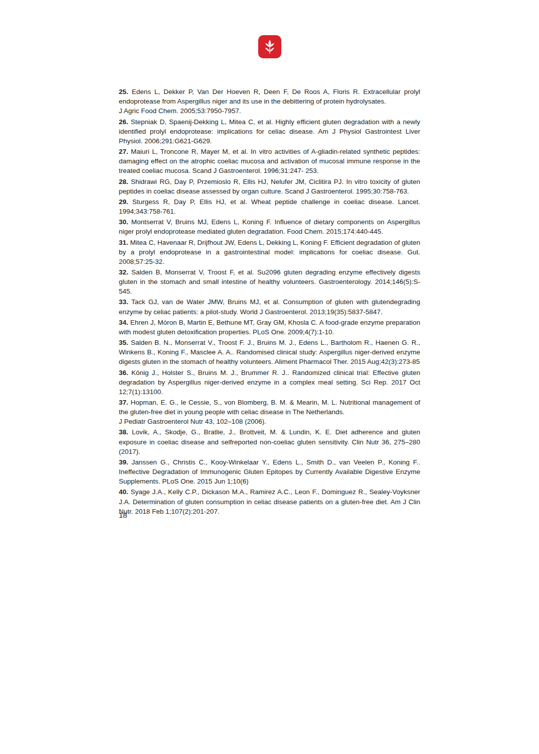25. Edens L, Dekker P, Van Der Hoeven R, Deen F, De Roos A, Floris R. Extracellular prolyl endoprotease from Aspergillus niger and its use in the debittering of protein hydrolysates.
J Agric Food Chem. 2005;53:7950-7957.
26. Stepniak D, Spaenij-Dekking L, Mitea C, et al. Highly efficient gluten degradation with a newly identified prolyl endoprotease: implications for celiac disease. Am J Physiol Gastrointest Liver Physiol. 2006;291:G621-G629.
27. Maiuri L, Troncone R, Mayer M, et al. In vitro activities of A-gliadin-related synthetic peptides: damaging effect on the atrophic coeliac mucosa and activation of mucosal immune response in the treated coeliac mucosa. Scand J Gastroenterol. 1996;31:247- 253.
28. Shidrawi RG, Day P, Przemioslo R, Ellis HJ, Nelufer JM, Ciclitira PJ. In vitro toxicity of gluten peptides in coeliac disease assessed by organ culture. Scand J Gastroenterol. 1995;30:758-763.
29. Sturgess R, Day P, Ellis HJ, et al. Wheat peptide challenge in coeliac disease. Lancet. 1994;343:758-761.
30. Montserrat V, Bruins MJ, Edens L, Koning F. Influence of dietary components on Aspergillus niger prolyl endoprotease mediated gluten degradation. Food Chem. 2015;174:440-445.
31. Mitea C, Havenaar R, Drijfhout JW, Edens L, Dekking L, Koning F. Efficient degradation of gluten by a prolyl endoprotease in a gastrointestinal model: implications for coeliac disease. Gut. 2008;57:25-32.
32. Salden B, Monserrat V, Troost F, et al. Su2096 gluten degrading enzyme effectively digests gluten in the stomach and small intestine of healthy volunteers. Gastroenterology. 2014;146(5):S-545.
33. Tack GJ, van de Water JMW, Bruins MJ, et al. Consumption of gluten with glutendegrading enzyme by celiac patients: a pilot-study. World J Gastroenterol. 2013;19(35):5837-5847.
34. Ehren J, Móron B, Martin E, Bethune MT, Gray GM, Khosla C. A food-grade enzyme preparation with modest gluten detoxification properties. PLoS One. 2009;4(7):1-10.
35. Salden B. N., Monserrat V., Troost F. J., Bruins M. J., Edens L., Bartholom R., Haenen G. R., Winkens B., Koning F., Masclee A. A.. Randomised clinical study: Aspergillus niger-derived enzyme digests gluten in the stomach of healthy volunteers. Aliment Pharmacol Ther. 2015 Aug;42(3):273-85
36. König J., Holster S., Bruins M. J., Brummer R. J.. Randomized clinical trial: Effective gluten degradation by Aspergillus niger-derived enzyme in a complex meal setting. Sci Rep. 2017 Oct 12;7(1):13100.
37. Hopman, E. G., le Cessie, S., von Blomberg, B. M. & Mearin, M. L. Nutritional management of the gluten-free diet in young people with celiac disease in The Netherlands.
J Pediatr Gastroenterol Nutr 43, 102–108 (2006).
38. Lovik, A., Skodje, G., Bratlie, J., Brottveit, M. & Lundin, K. E. Diet adherence and gluten exposure in coeliac disease and selfreported non-coeliac gluten sensitivity. Clin Nutr 36, 275–280 (2017).
39. Janssen G., Christis C., Kooy-Winkelaar Y., Edens L., Smith D., van Veelen P., Koning F.. Ineffective Degradation of Immunogenic Gluten Epitopes by Currently Available Digestive Enzyme Supplements. PLoS One. 2015 Jun 1;10(6)
40. Syage J.A., Kelly C.P., Dickason M.A., Ramirez A.C., Leon F., Dominguez R., Sealey-Voyksner J.A. Determination of gluten consumption in celiac disease patients on a gluten-free diet. Am J Clin Nutr. 2018 Feb 1;107(2):201-207.
18